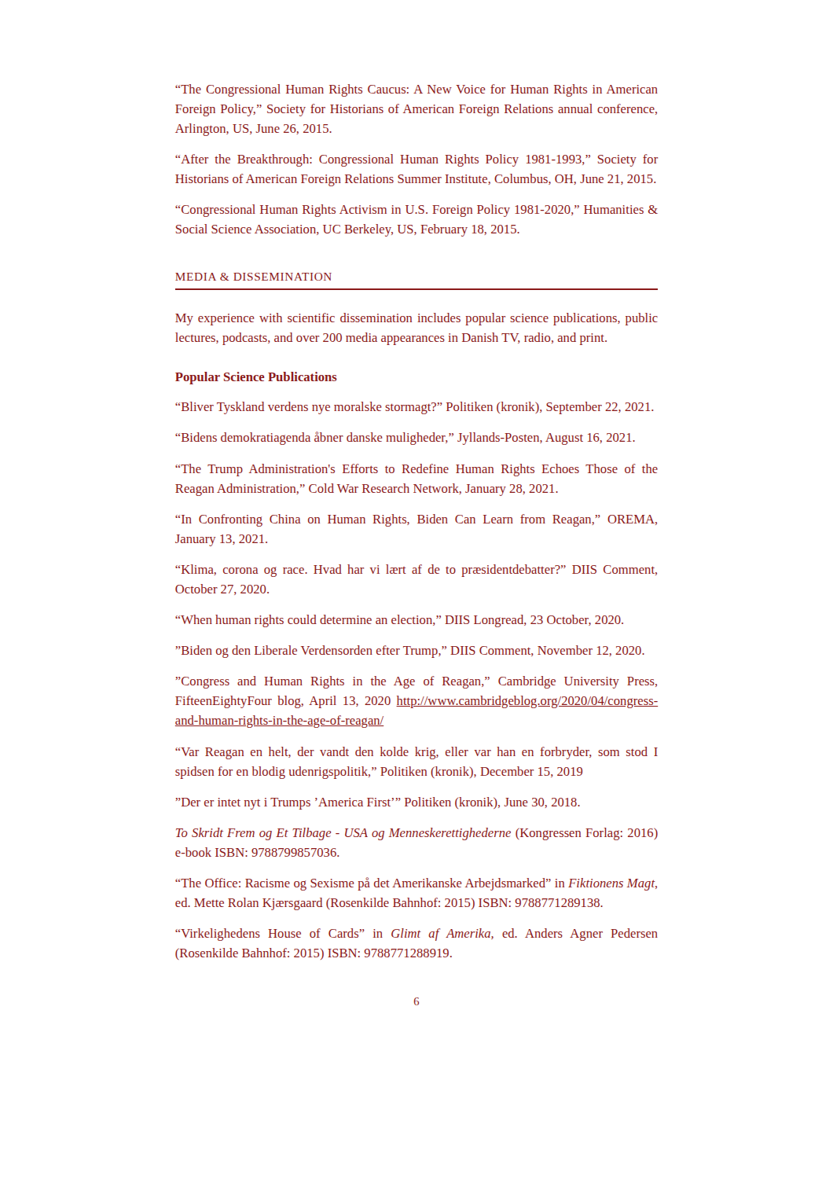“The Congressional Human Rights Caucus: A New Voice for Human Rights in American Foreign Policy,” Society for Historians of American Foreign Relations annual conference, Arlington, US, June 26, 2015.
“After the Breakthrough: Congressional Human Rights Policy 1981-1993,” Society for Historians of American Foreign Relations Summer Institute, Columbus, OH, June 21, 2015.
“Congressional Human Rights Activism in U.S. Foreign Policy 1981-2020,” Humanities & Social Science Association, UC Berkeley, US, February 18, 2015.
Media & Dissemination
My experience with scientific dissemination includes popular science publications, public lectures, podcasts, and over 200 media appearances in Danish TV, radio, and print.
Popular Science Publications
“Bliver Tyskland verdens nye moralske stormagt?” Politiken (kronik), September 22, 2021.
“Bidens demokratiagenda åbner danske muligheder,” Jyllands-Posten, August 16, 2021.
“The Trump Administration's Efforts to Redefine Human Rights Echoes Those of the Reagan Administration,” Cold War Research Network, January 28, 2021.
“In Confronting China on Human Rights, Biden Can Learn from Reagan,” OREMA, January 13, 2021.
“Klima, corona og race. Hvad har vi lært af de to præsidentdebatter?” DIIS Comment, October 27, 2020.
“When human rights could determine an election,” DIIS Longread, 23 October, 2020.
”Biden og den Liberale Verdensorden efter Trump,” DIIS Comment, November 12, 2020.
”Congress and Human Rights in the Age of Reagan,” Cambridge University Press, FifteenEightyFour blog, April 13, 2020 http://www.cambridgeblog.org/2020/04/congress-and-human-rights-in-the-age-of-reagan/
“Var Reagan en helt, der vandt den kolde krig, eller var han en forbryder, som stod I spidsen for en blodig udenrigspolitik,” Politiken (kronik), December 15, 2019
”Der er intet nyt i Trumps ’America First’” Politiken (kronik), June 30, 2018.
To Skridt Frem og Et Tilbage - USA og Menneskerettighederne (Kongressen Forlag: 2016) e-book ISBN: 9788799857036.
“The Office: Racisme og Sexisme på det Amerikanske Arbejdsmarked” in Fiktionens Magt, ed. Mette Rolan Kjærsgaard (Rosenkilde Bahnhof: 2015) ISBN: 9788771289138.
“Virkelighedens House of Cards” in Glimt af Amerika, ed. Anders Agner Pedersen (Rosenkilde Bahnhof: 2015) ISBN: 9788771288919.
6